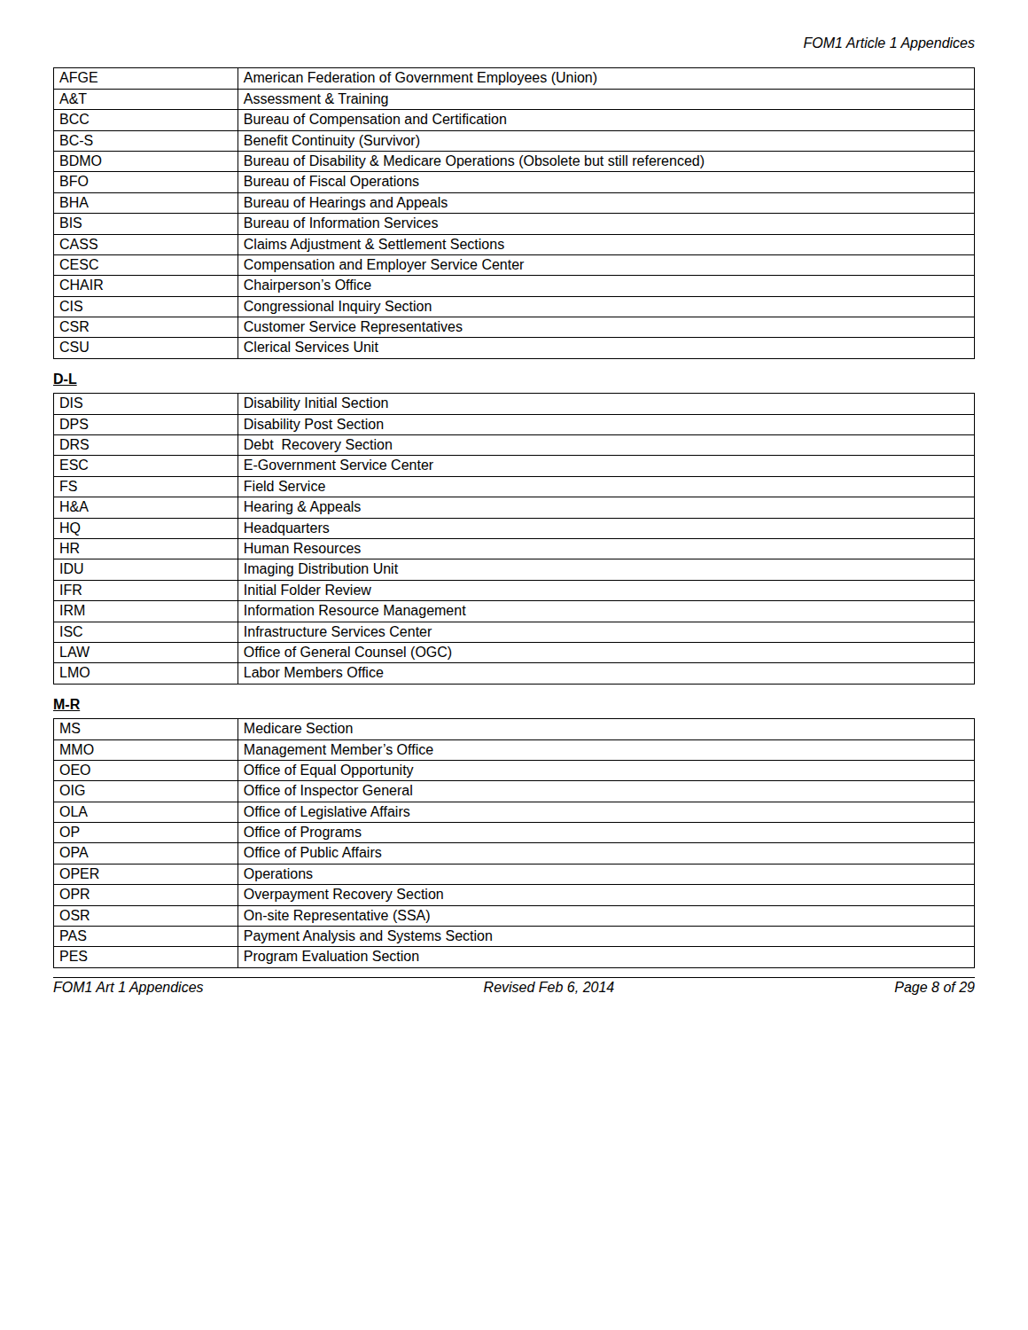FOM1 Article 1 Appendices
| AFGE | American Federation of Government Employees (Union) |
| A&T | Assessment & Training |
| BCC | Bureau of Compensation and Certification |
| BC-S | Benefit Continuity (Survivor) |
| BDMO | Bureau of Disability & Medicare Operations (Obsolete but still referenced) |
| BFO | Bureau of Fiscal Operations |
| BHA | Bureau of Hearings and Appeals |
| BIS | Bureau of Information Services |
| CASS | Claims Adjustment & Settlement Sections |
| CESC | Compensation and Employer Service Center |
| CHAIR | Chairperson’s Office |
| CIS | Congressional Inquiry Section |
| CSR | Customer Service Representatives |
| CSU | Clerical Services Unit |
D-L
| DIS | Disability Initial Section |
| DPS | Disability Post Section |
| DRS | Debt Recovery Section |
| ESC | E-Government Service Center |
| FS | Field Service |
| H&A | Hearing & Appeals |
| HQ | Headquarters |
| HR | Human Resources |
| IDU | Imaging Distribution Unit |
| IFR | Initial Folder Review |
| IRM | Information Resource Management |
| ISC | Infrastructure Services Center |
| LAW | Office of General Counsel (OGC) |
| LMO | Labor Members Office |
M-R
| MS | Medicare Section |
| MMO | Management Member’s Office |
| OEO | Office of Equal Opportunity |
| OIG | Office of Inspector General |
| OLA | Office of Legislative Affairs |
| OP | Office of Programs |
| OPA | Office of Public Affairs |
| OPER | Operations |
| OPR | Overpayment Recovery Section |
| OSR | On-site Representative (SSA) |
| PAS | Payment Analysis and Systems Section |
| PES | Program Evaluation Section |
FOM1 Art 1 Appendices Revised Feb 6, 2014 Page 8 of 29